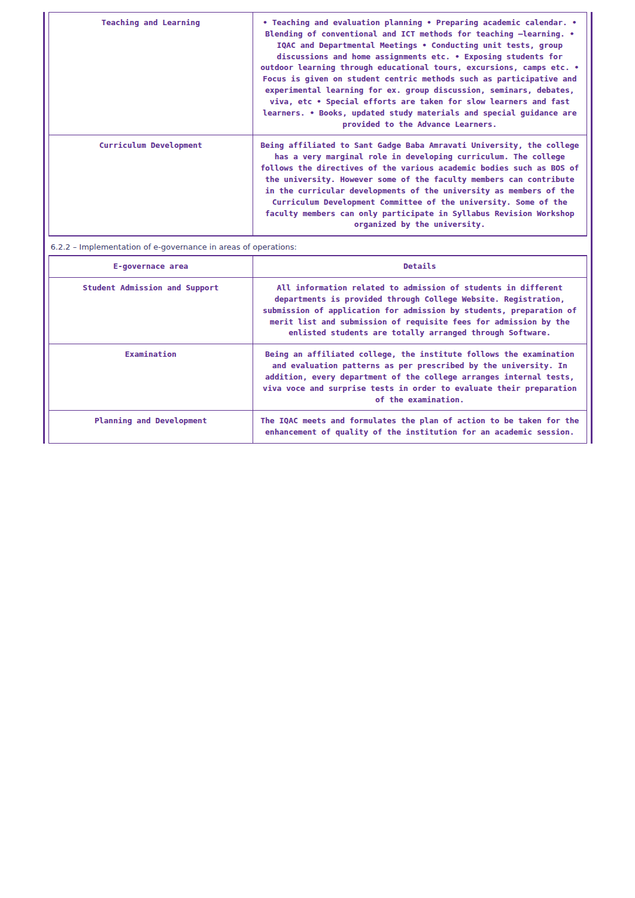| Teaching and Learning | • Teaching and evaluation planning • Preparing academic calendar. • Blending of conventional and ICT methods for teaching —learning. • IQAC and Departmental Meetings • Conducting unit tests, group discussions and home assignments etc. • Exposing students for outdoor learning through educational tours, excursions, camps etc. • Focus is given on student centric methods such as participative and experimental learning for ex. group discussion, seminars, debates, viva, etc • Special efforts are taken for slow learners and fast learners. • Books, updated study materials and special guidance are provided to the Advance Learners. |
| Curriculum Development | Being affiliated to Sant Gadge Baba Amravati University, the college has a very marginal role in developing curriculum. The college follows the directives of the various academic bodies such as BOS of the university. However some of the faculty members can contribute in the curricular developments of the university as members of the Curriculum Development Committee of the university. Some of the faculty members can only participate in Syllabus Revision Workshop organized by the university. |
6.2.2 – Implementation of e-governance in areas of operations:
| E-governace area | Details |
| Student Admission and Support | All information related to admission of students in different departments is provided through College Website. Registration, submission of application for admission by students, preparation of merit list and submission of requisite fees for admission by the enlisted students are totally arranged through Software. |
| Examination | Being an affiliated college, the institute follows the examination and evaluation patterns as per prescribed by the university. In addition, every department of the college arranges internal tests, viva voce and surprise tests in order to evaluate their preparation of the examination. |
| Planning and Development | The IQAC meets and formulates the plan of action to be taken for the enhancement of quality of the institution for an academic session. |